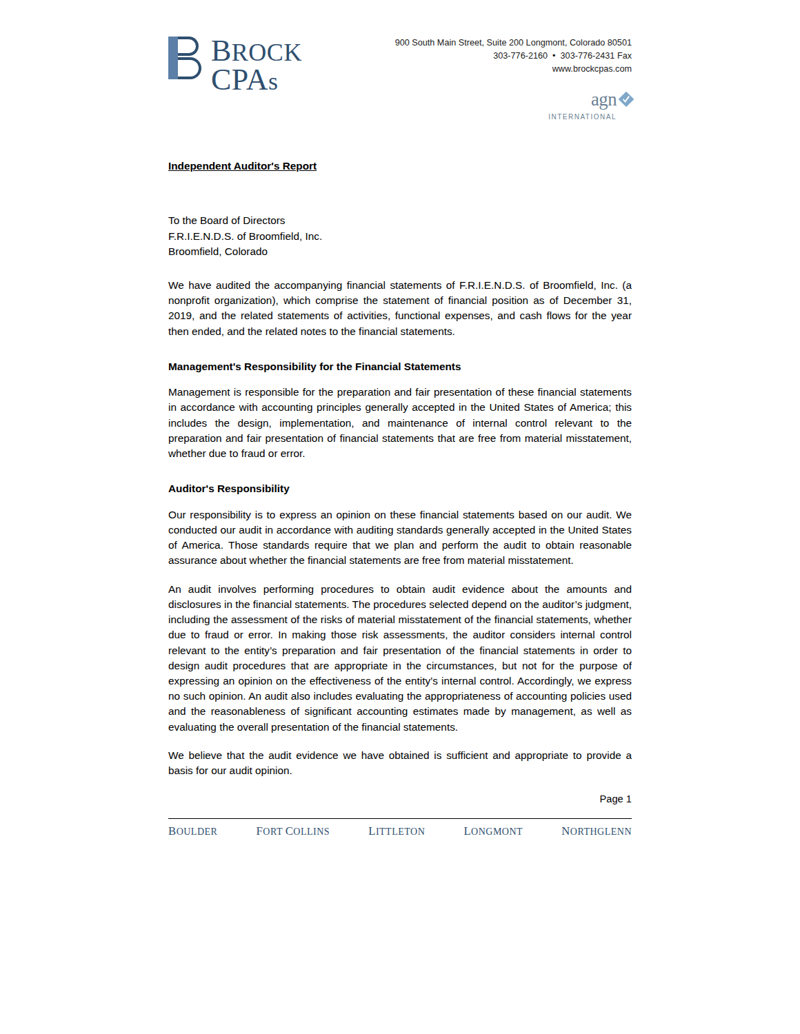BROCK
CPAs
900 South Main Street, Suite 200 Longmont, Colorado 80501
303-776-2160 • 303-776-2431 Fax
www.brockcpas.com
agn
INTERNATIONAL
Independent Auditor's Report
To the Board of Directors
F.R.I.E.N.D.S. of Broomfield, Inc.
Broomfield, Colorado
We have audited the accompanying financial statements of F.R.I.E.N.D.S. of Broomfield, Inc. (a nonprofit organization), which comprise the statement of financial position as of December 31, 2019, and the related statements of activities, functional expenses, and cash flows for the year then ended, and the related notes to the financial statements.
Management's Responsibility for the Financial Statements
Management is responsible for the preparation and fair presentation of these financial statements in accordance with accounting principles generally accepted in the United States of America; this includes the design, implementation, and maintenance of internal control relevant to the preparation and fair presentation of financial statements that are free from material misstatement, whether due to fraud or error.
Auditor's Responsibility
Our responsibility is to express an opinion on these financial statements based on our audit. We conducted our audit in accordance with auditing standards generally accepted in the United States of America. Those standards require that we plan and perform the audit to obtain reasonable assurance about whether the financial statements are free from material misstatement.
An audit involves performing procedures to obtain audit evidence about the amounts and disclosures in the financial statements. The procedures selected depend on the auditor’s judgment, including the assessment of the risks of material misstatement of the financial statements, whether due to fraud or error. In making those risk assessments, the auditor considers internal control relevant to the entity’s preparation and fair presentation of the financial statements in order to design audit procedures that are appropriate in the circumstances, but not for the purpose of expressing an opinion on the effectiveness of the entity’s internal control. Accordingly, we express no such opinion. An audit also includes evaluating the appropriateness of accounting policies used and the reasonableness of significant accounting estimates made by management, as well as evaluating the overall presentation of the financial statements.
We believe that the audit evidence we have obtained is sufficient and appropriate to provide a basis for our audit opinion.
Page 1
BOULDER FORT COLLINS LITTLETON LONGMONT NORTHGLENN